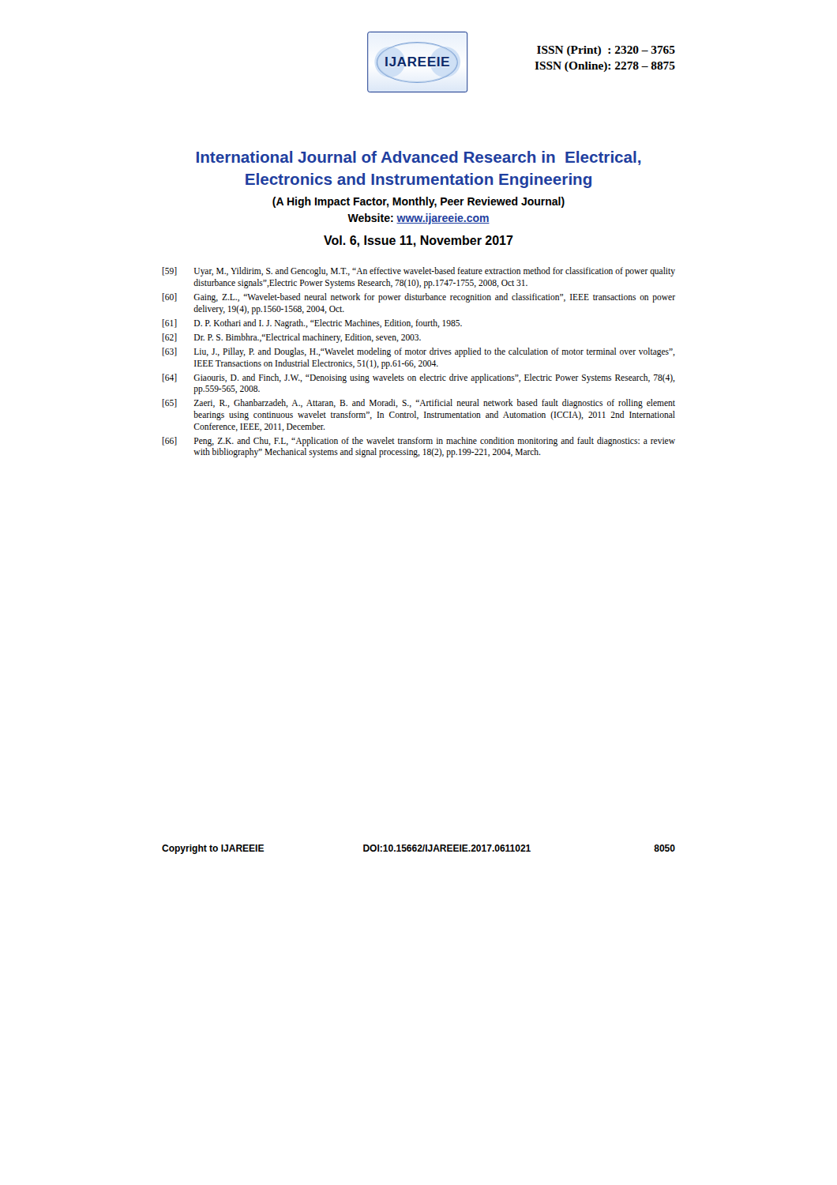IJAREEIE
ISSN (Print) : 2320 – 3765
ISSN (Online): 2278 – 8875
International Journal of Advanced Research in Electrical, Electronics and Instrumentation Engineering
(A High Impact Factor, Monthly, Peer Reviewed Journal)
Website: www.ijareeie.com
Vol. 6, Issue 11, November 2017
[59] Uyar, M., Yildirim, S. and Gencoglu, M.T., “An effective wavelet-based feature extraction method for classification of power quality disturbance signals”,Electric Power Systems Research, 78(10), pp.1747-1755, 2008, Oct 31.
[60] Gaing, Z.L., “Wavelet-based neural network for power disturbance recognition and classification”, IEEE transactions on power delivery, 19(4), pp.1560-1568, 2004, Oct.
[61] D. P. Kothari and I. J. Nagrath., “Electric Machines, Edition, fourth, 1985.
[62] Dr. P. S. Bimbhra.,“Electrical machinery, Edition, seven, 2003.
[63] Liu, J., Pillay, P. and Douglas, H.,“Wavelet modeling of motor drives applied to the calculation of motor terminal over voltages”, IEEE Transactions on Industrial Electronics, 51(1), pp.61-66, 2004.
[64] Giaouris, D. and Finch, J.W., “Denoising using wavelets on electric drive applications”, Electric Power Systems Research, 78(4), pp.559-565, 2008.
[65] Zaeri, R., Ghanbarzadeh, A., Attaran, B. and Moradi, S., “Artificial neural network based fault diagnostics of rolling element bearings using continuous wavelet transform”, In Control, Instrumentation and Automation (ICCIA), 2011 2nd International Conference, IEEE, 2011, December.
[66] Peng, Z.K. and Chu, F.L, “Application of the wavelet transform in machine condition monitoring and fault diagnostics: a review with bibliography” Mechanical systems and signal processing, 18(2), pp.199-221, 2004, March.
Copyright to IJAREEIE
DOI:10.15662/IJAREEIE.2017.0611021
8050